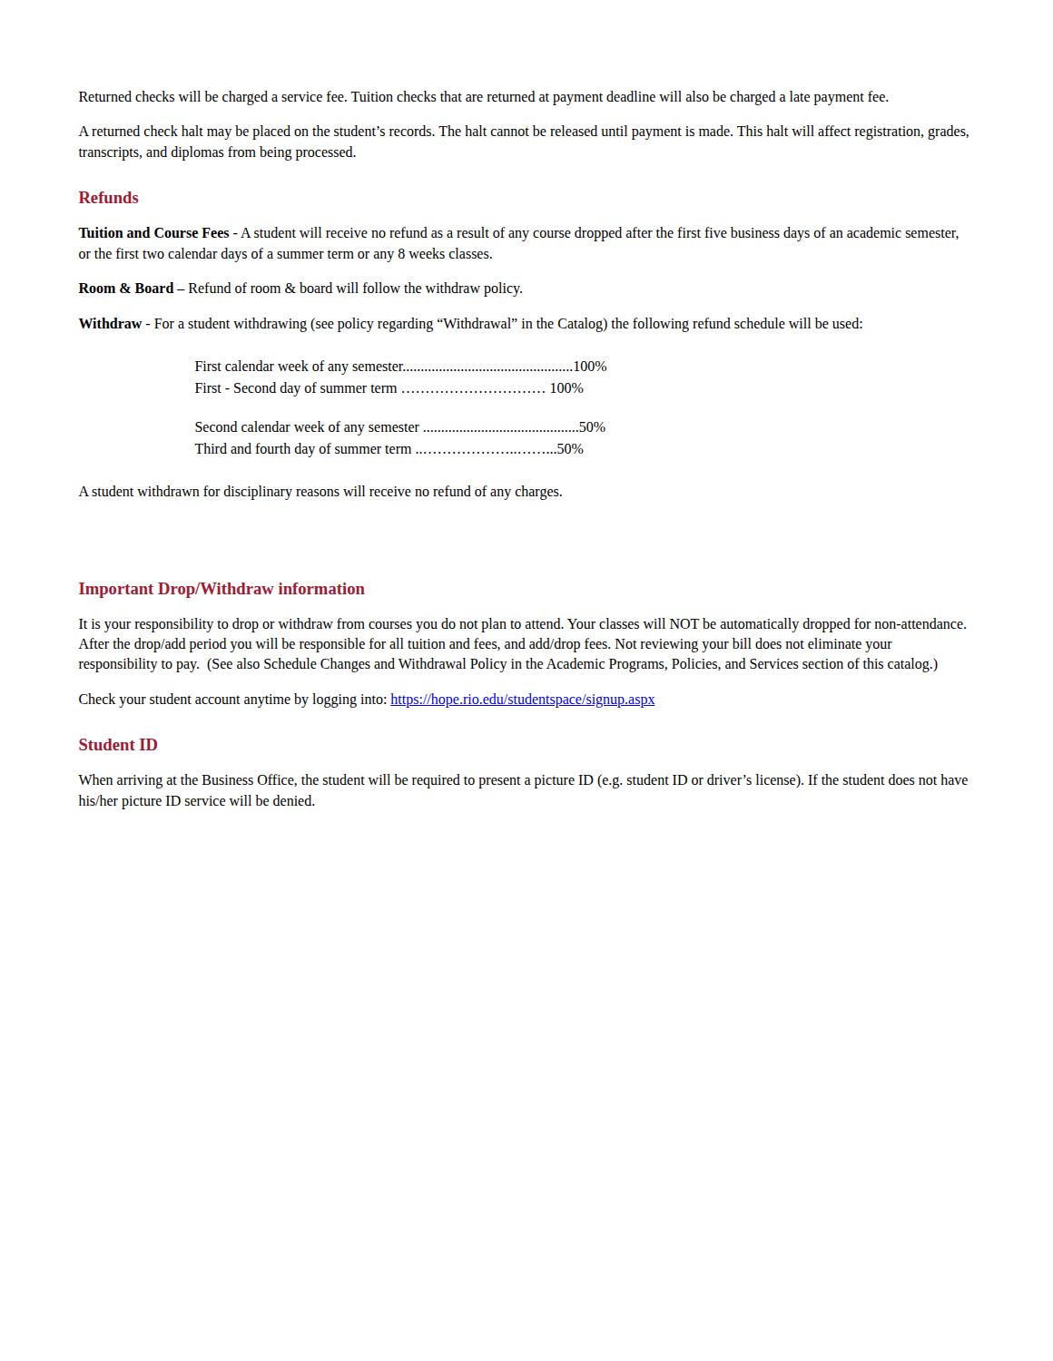Returned checks will be charged a service fee. Tuition checks that are returned at payment deadline will also be charged a late payment fee.
A returned check halt may be placed on the student’s records. The halt cannot be released until payment is made. This halt will affect registration, grades, transcripts, and diplomas from being processed.
Refunds
Tuition and Course Fees - A student will receive no refund as a result of any course dropped after the first five business days of an academic semester, or the first two calendar days of a summer term or any 8 weeks classes.
Room & Board – Refund of room & board will follow the withdraw policy.
Withdraw - For a student withdrawing (see policy regarding “Withdrawal” in the Catalog) the following refund schedule will be used:
First calendar week of any semester...............................................100%
First - Second day of summer term ………………………… 100%
Second calendar week of any semester ...........................................50%
Third and fourth day of summer term ..………………..……...50%
A student withdrawn for disciplinary reasons will receive no refund of any charges.
Important Drop/Withdraw information
It is your responsibility to drop or withdraw from courses you do not plan to attend. Your classes will NOT be automatically dropped for non-attendance. After the drop/add period you will be responsible for all tuition and fees, and add/drop fees. Not reviewing your bill does not eliminate your responsibility to pay. (See also Schedule Changes and Withdrawal Policy in the Academic Programs, Policies, and Services section of this catalog.)
Check your student account anytime by logging into: https://hope.rio.edu/studentspace/signup.aspx
Student ID
When arriving at the Business Office, the student will be required to present a picture ID (e.g. student ID or driver’s license). If the student does not have his/her picture ID service will be denied.